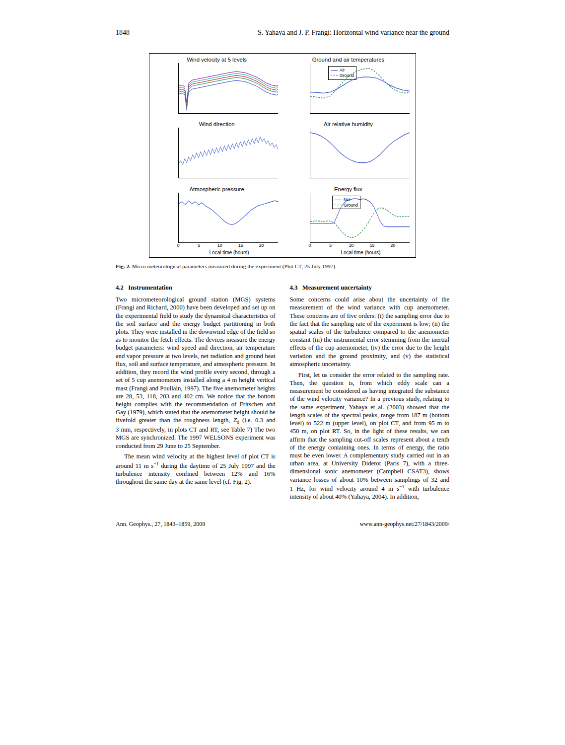1848
S. Yahaya and J. P. Frangi: Horizontal wind variance near the ground
Wind velocity at 5 levels
Wind velocity (m/s)
14
12
10
8
6
4
2
Ground and air temperatures
Temperature (°C)
40
30
20
10
Air
Ground
Wind direction
Wind direction (°)
320
300
280
Air relative humidity
Humidity (%)
100
50
0
Atmospheric pressure
Pressure (mbar)
988
986
984
0
5
10
15
20
Local time (hours)
Energy flux
Heat flux (W/m2)
400
200
0
-200
Net
Ground
0
5
10
15
20
Local time (hours)
Fig. 2. Micro meteorological parameters measured during the experiment (Plot CT, 25 July 1997).
4.2 Instrumentation
Two micrometeorological ground station (MGS) systems (Frangi and Richard, 2000) have been developed and set up on the experimental field to study the dynamical characteristics of the soil surface and the energy budget partitioning in both plots. They were installed in the downwind edge of the field so as to monitor the fetch effects. The devices measure the energy budget parameters: wind speed and direction, air temperature and vapor pressure at two levels, net radiation and ground heat flux, soil and surface temperature, and atmospheric pressure. In addition, they record the wind profile every second, through a set of 5 cup anemometers installed along a 4 m height vertical mast (Frangi and Poullain, 1997). The five anemometer heights are 28, 53, 118, 203 and 402 cm. We notice that the bottom height complies with the recommendation of Fritschen and Gay (1979), which stated that the anemometer height should be fivefold greater than the roughness length, Z0 (i.e. 0.3 and 3 mm, respectively, in plots CT and RT, see Table 7) The two MGS are synchronized. The 1997 WELSONS experiment was conducted from 29 June to 25 September.
The mean wind velocity at the highest level of plot CT is around 11 m s−1 during the daytime of 25 July 1997 and the turbulence intensity confined between 12% and 16% throughout the same day at the same level (cf. Fig. 2).
4.3 Measurement uncertainty
Some concerns could arise about the uncertainty of the measurement of the wind variance with cup anemometer. These concerns are of five orders: (i) the sampling error due to the fact that the sampling rate of the experiment is low; (ii) the spatial scales of the turbulence compared to the anemometer constant (iii) the instrumental error stemming from the inertial effects of the cup anemometer, (iv) the error due to the height variation and the ground proximity, and (v) the statistical atmospheric uncertainty.
First, let us consider the error related to the sampling rate. Then, the question is, from which eddy scale can a measurement be considered as having integrated the substance of the wind velocity variance? In a previous study, relating to the same experiment, Yahaya et al. (2003) showed that the length scales of the spectral peaks, range from 187 m (bottom level) to 522 m (upper level), on plot CT, and from 95 m to 450 m, on plot RT. So, in the light of these results, we can affirm that the sampling cut-off scales represent about a tenth of the energy containing ones. In terms of energy, the ratio must be even lower. A complementary study carried out in an urban area, at University Diderot (Paris 7), with a three-dimensional sonic anemometer (Campbell CSAT3), shows variance losses of about 10% between samplings of 32 and 1 Hz, for wind velocity around 4 m s−1 with turbulence intensity of about 40% (Yahaya, 2004). In addition,
Ann. Geophys., 27, 1843–1859, 2009
www.ann-geophys.net/27/1843/2009/